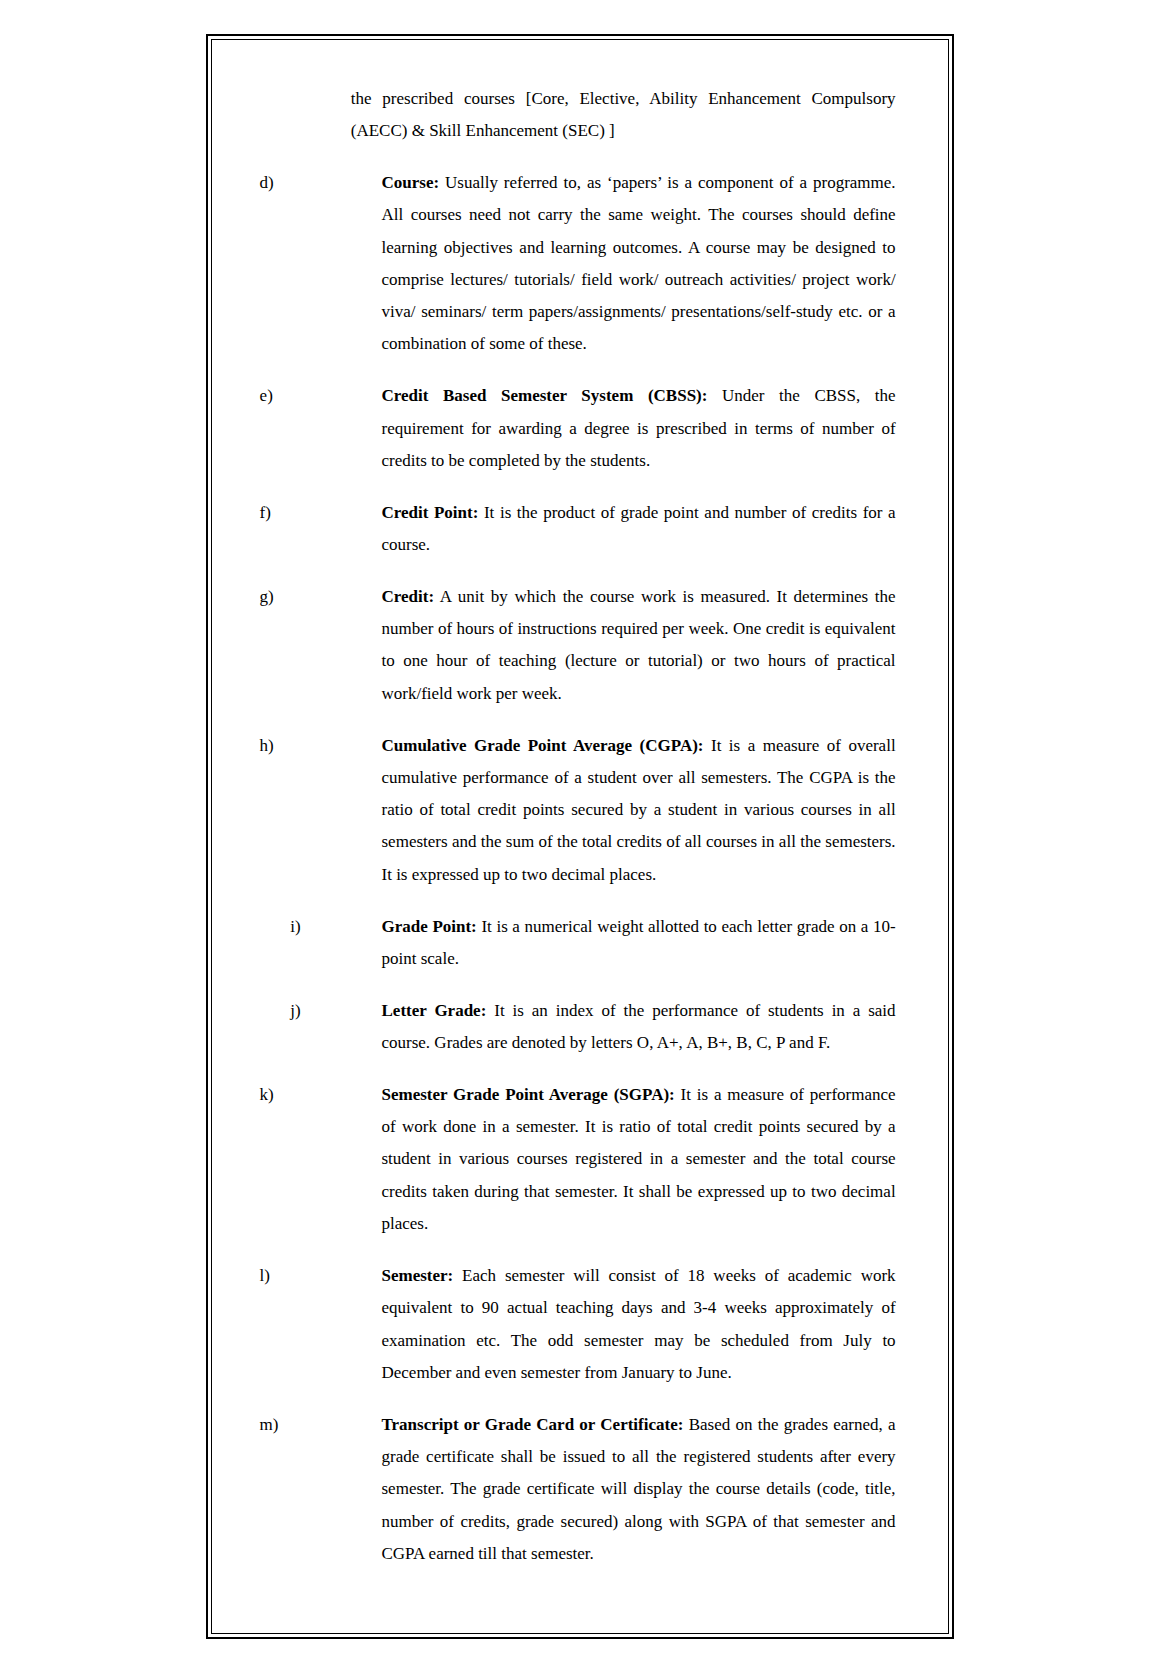the prescribed courses [Core, Elective, Ability Enhancement Compulsory (AECC) & Skill Enhancement (SEC) ]
| d) | Course: Usually referred to, as ‘papers’ is a component of a programme. All courses need not carry the same weight. The courses should define learning objectives and learning outcomes. A course may be designed to comprise lectures/ tutorials/ field work/ outreach activities/ project work/ viva/ seminars/ term papers/assignments/ presentations/self-study etc. or a combination of some of these. |
| e) | Credit Based Semester System (CBSS): Under the CBSS, the requirement for awarding a degree is prescribed in terms of number of credits to be completed by the students. |
| f) | Credit Point: It is the product of grade point and number of credits for a course. |
| g) | Credit: A unit by which the course work is measured. It determines the number of hours of instructions required per week. One credit is equivalent to one hour of teaching (lecture or tutorial) or two hours of practical work/field work per week. |
| h) | Cumulative Grade Point Average (CGPA): It is a measure of overall cumulative performance of a student over all semesters. The CGPA is the ratio of total credit points secured by a student in various courses in all semesters and the sum of the total credits of all courses in all the semesters. It is expressed up to two decimal places. |
| i) | Grade Point: It is a numerical weight allotted to each letter grade on a 10-point scale. |
| j) | Letter Grade: It is an index of the performance of students in a said course. Grades are denoted by letters O, A+, A, B+, B, C, P and F. |
| k) | Semester Grade Point Average (SGPA): It is a measure of performance of work done in a semester. It is ratio of total credit points secured by a student in various courses registered in a semester and the total course credits taken during that semester. It shall be expressed up to two decimal places. |
| l) | Semester: Each semester will consist of 18 weeks of academic work equivalent to 90 actual teaching days and 3-4 weeks approximately of examination etc. The odd semester may be scheduled from July to December and even semester from January to June. |
| m) | Transcript or Grade Card or Certificate: Based on the grades earned, a grade certificate shall be issued to all the registered students after every semester. The grade certificate will display the course details (code, title, number of credits, grade secured) along with SGPA of that semester and CGPA earned till that semester. |